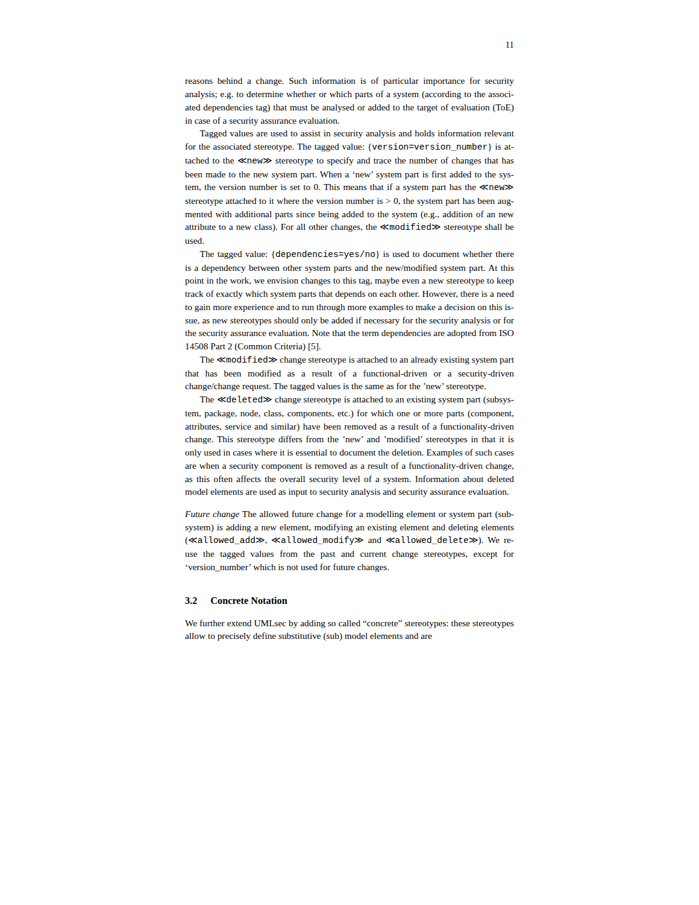11
reasons behind a change. Such information is of particular importance for security analysis; e.g. to determine whether or which parts of a system (according to the associated dependencies tag) that must be analysed or added to the target of evaluation (ToE) in case of a security assurance evaluation.
Tagged values are used to assist in security analysis and holds information relevant for the associated stereotype. The tagged value: {version=version_number} is attached to the ≪new≫ stereotype to specify and trace the number of changes that has been made to the new system part. When a ‘new’ system part is first added to the system, the version number is set to 0. This means that if a system part has the ≪new≫ stereotype attached to it where the version number is > 0, the system part has been augmented with additional parts since being added to the system (e.g., addition of an new attribute to a new class). For all other changes, the ≪modified≫ stereotype shall be used.
The tagged value: {dependencies=yes/no} is used to document whether there is a dependency between other system parts and the new/modified system part. At this point in the work, we envision changes to this tag, maybe even a new stereotype to keep track of exactly which system parts that depends on each other. However, there is a need to gain more experience and to run through more examples to make a decision on this issue, as new stereotypes should only be added if necessary for the security analysis or for the security assurance evaluation. Note that the term dependencies are adopted from ISO 14508 Part 2 (Common Criteria) [5].
The ≪modified≫ change stereotype is attached to an already existing system part that has been modified as a result of a functional-driven or a security-driven change/change request. The tagged values is the same as for the ’new’ stereotype.
The ≪deleted≫ change stereotype is attached to an existing system part (subsystem, package, node, class, components, etc.) for which one or more parts (component, attributes, service and similar) have been removed as a result of a functionality-driven change. This stereotype differs from the ’new’ and ’modified’ stereotypes in that it is only used in cases where it is essential to document the deletion. Examples of such cases are when a security component is removed as a result of a functionality-driven change, as this often affects the overall security level of a system. Information about deleted model elements are used as input to security analysis and security assurance evaluation.
Future change The allowed future change for a modelling element or system part (subsystem) is adding a new element, modifying an existing element and deleting elements (≪allowed_add≫, ≪allowed_modify≫ and ≪allowed_delete≫). We reuse the tagged values from the past and current change stereotypes, except for ‘version_number’ which is not used for future changes.
3.2 Concrete Notation
We further extend UMLsec by adding so called “concrete” stereotypes: these stereotypes allow to precisely define substitutive (sub) model elements and are